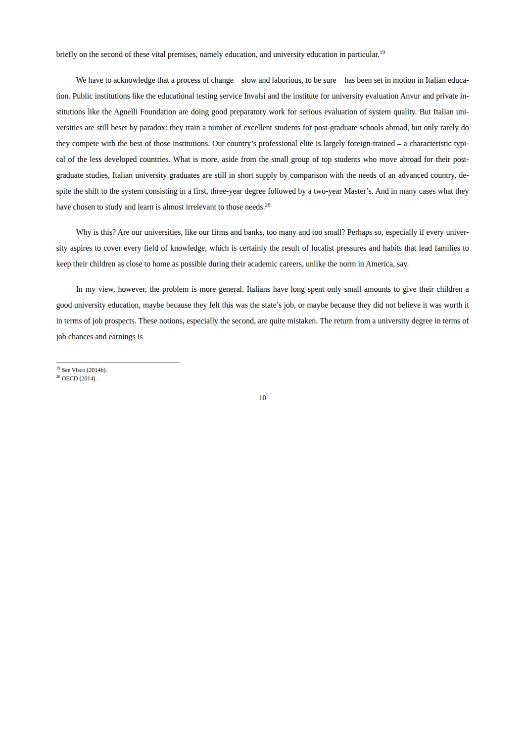briefly on the second of these vital premises, namely education, and university education in particular.19
We have to acknowledge that a process of change – slow and laborious, to be sure – has been set in motion in Italian education. Public institutions like the educational testing service Invalsi and the institute for university evaluation Anvur and private institutions like the Agnelli Foundation are doing good preparatory work for serious evaluation of system quality. But Italian universities are still beset by paradox: they train a number of excellent students for post-graduate schools abroad, but only rarely do they compete with the best of those institutions. Our country’s professional elite is largely foreign-trained – a characteristic typical of the less developed countries. What is more, aside from the small group of top students who move abroad for their post-graduate studies, Italian university graduates are still in short supply by comparison with the needs of an advanced country, despite the shift to the system consisting in a first, three-year degree followed by a two-year Master’s. And in many cases what they have chosen to study and learn is almost irrelevant to those needs.20
Why is this? Are our universities, like our firms and banks, too many and too small? Perhaps so, especially if every university aspires to cover every field of knowledge, which is certainly the result of localist pressures and habits that lead families to keep their children as close to home as possible during their academic careers, unlike the norm in America, say.
In my view, however, the problem is more general. Italians have long spent only small amounts to give their children a good university education, maybe because they felt this was the state’s job, or maybe because they did not believe it was worth it in terms of job prospects. These notions, especially the second, are quite mistaken. The return from a university degree in terms of job chances and earnings is
19 See Visco (2014b).
20 OECD (2014).
10